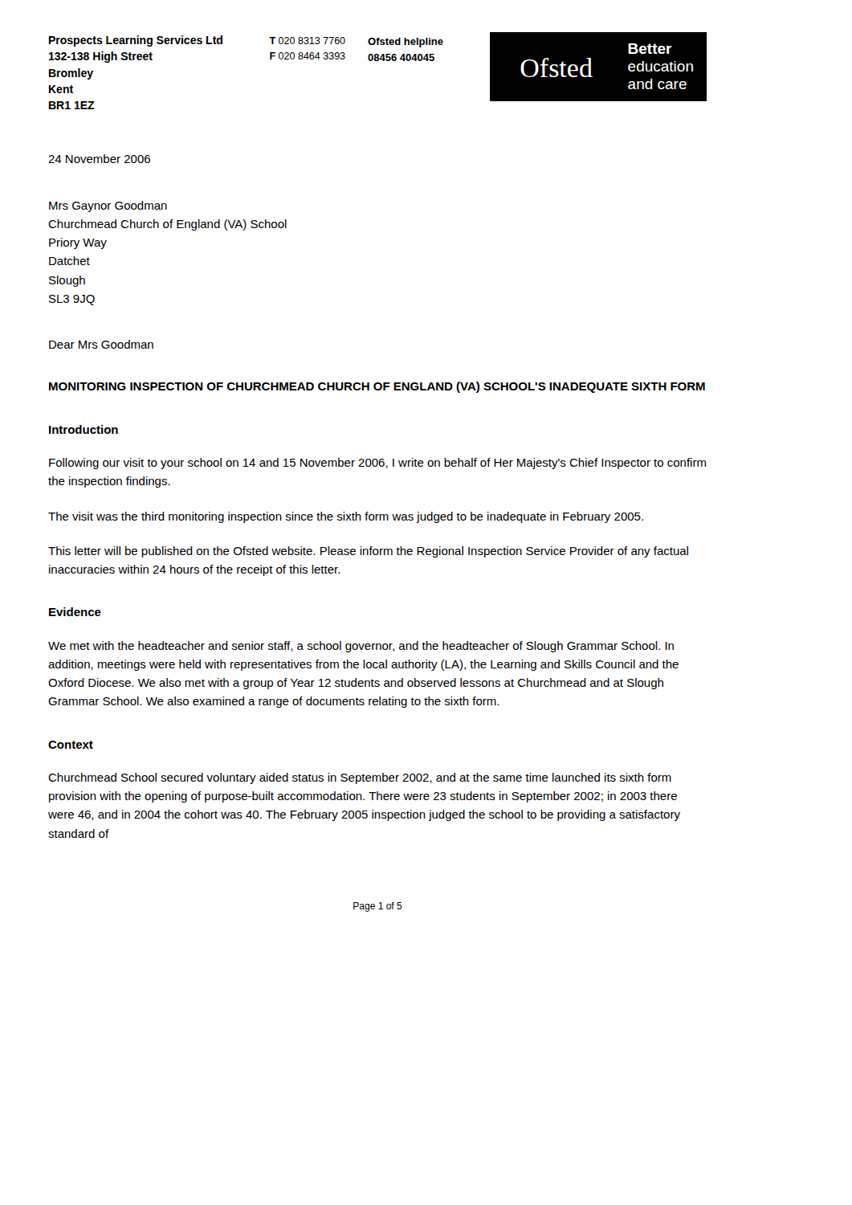Prospects Learning Services Ltd
132-138 High Street
Bromley
Kent
BR1 1EZ
T 020 8313 7760
F 020 8464 3393
Ofsted helpline
08456 404045
Ofsted
Better education and care
24 November 2006
Mrs Gaynor Goodman
Churchmead Church of England (VA) School
Priory Way
Datchet
Slough
SL3 9JQ
Dear Mrs Goodman
Monitoring inspection of Churchmead Church of England (VA) School's inadequate sixth form
Introduction
Following our visit to your school on 14 and 15 November 2006, I write on behalf of Her Majesty's Chief Inspector to confirm the inspection findings.
The visit was the third monitoring inspection since the sixth form was judged to be inadequate in February 2005.
This letter will be published on the Ofsted website. Please inform the Regional Inspection Service Provider of any factual inaccuracies within 24 hours of the receipt of this letter.
Evidence
We met with the headteacher and senior staff, a school governor, and the headteacher of Slough Grammar School. In addition, meetings were held with representatives from the local authority (LA), the Learning and Skills Council and the Oxford Diocese. We also met with a group of Year 12 students and observed lessons at Churchmead and at Slough Grammar School. We also examined a range of documents relating to the sixth form.
Context
Churchmead School secured voluntary aided status in September 2002, and at the same time launched its sixth form provision with the opening of purpose-built accommodation. There were 23 students in September 2002; in 2003 there were 46, and in 2004 the cohort was 40. The February 2005 inspection judged the school to be providing a satisfactory standard of
Page 1 of 5